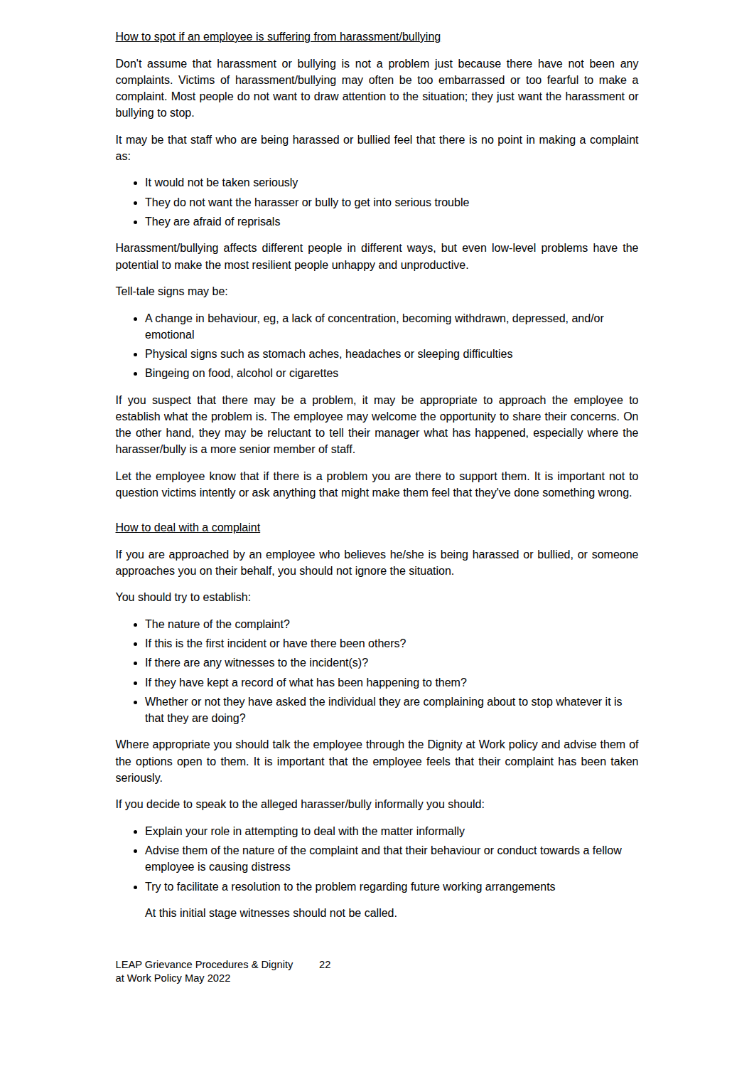How to spot if an employee is suffering from harassment/bullying
Don't assume that harassment or bullying is not a problem just because there have not been any complaints. Victims of harassment/bullying may often be too embarrassed or too fearful to make a complaint. Most people do not want to draw attention to the situation; they just want the harassment or bullying to stop.
It may be that staff who are being harassed or bullied feel that there is no point in making a complaint as:
It would not be taken seriously
They do not want the harasser or bully to get into serious trouble
They are afraid of reprisals
Harassment/bullying affects different people in different ways, but even low-level problems have the potential to make the most resilient people unhappy and unproductive.
Tell-tale signs may be:
A change in behaviour, eg, a lack of concentration, becoming withdrawn, depressed, and/or emotional
Physical signs such as stomach aches, headaches or sleeping difficulties
Bingeing on food, alcohol or cigarettes
If you suspect that there may be a problem, it may be appropriate to approach the employee to establish what the problem is. The employee may welcome the opportunity to share their concerns. On the other hand, they may be reluctant to tell their manager what has happened, especially where the harasser/bully is a more senior member of staff.
Let the employee know that if there is a problem you are there to support them. It is important not to question victims intently or ask anything that might make them feel that they've done something wrong.
How to deal with a complaint
If you are approached by an employee who believes he/she is being harassed or bullied, or someone approaches you on their behalf, you should not ignore the situation.
You should try to establish:
The nature of the complaint?
If this is the first incident or have there been others?
If there are any witnesses to the incident(s)?
If they have kept a record of what has been happening to them?
Whether or not they have asked the individual they are complaining about to stop whatever it is that they are doing?
Where appropriate you should talk the employee through the Dignity at Work policy and advise them of the options open to them. It is important that the employee feels that their complaint has been taken seriously.
If you decide to speak to the alleged harasser/bully informally you should:
Explain your role in attempting to deal with the matter informally
Advise them of the nature of the complaint and that their behaviour or conduct towards a fellow employee is causing distress
Try to facilitate a resolution to the problem regarding future working arrangements
At this initial stage witnesses should not be called.
LEAP Grievance Procedures & Dignity22
at Work Policy May 2022